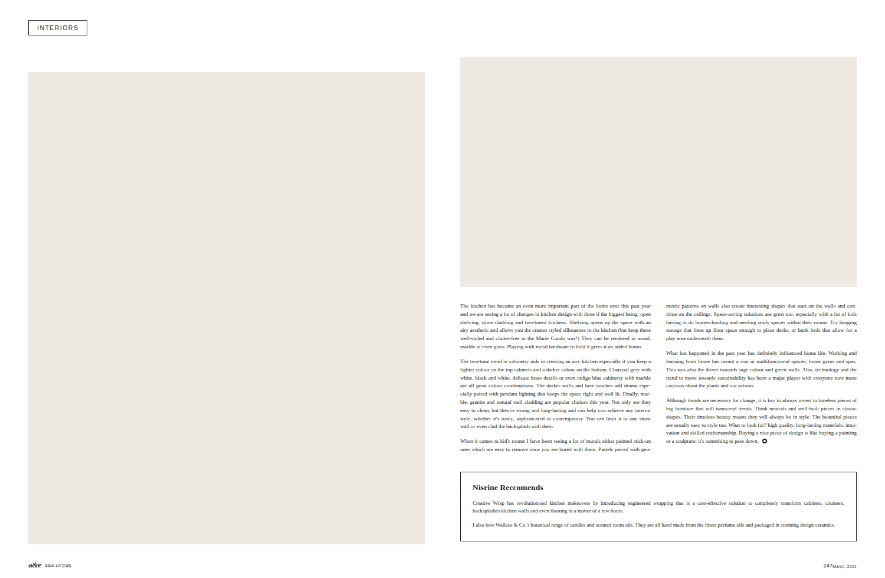Interiors
a&e issue 107 246
The kitchen has become an even more important part of the home over this past year and we are seeing a lot of changes in kitchen design with three if the biggest being; open shelving, stone cladding and two-toned kitchens. Shelving opens up the space with an airy aesthetic and allows you the creates styled silhouettes in the kitchen (but keep these well-styled and clutter-free in the Marie Condo way!) They can be rendered in wood, marble or even glass. Playing with metal hardware to hold it gives it an added bonus.
The two-tone trend in cabinetry aids in creating an airy kitchen especially if you keep a lighter colour on the top cabinets and a darker colour on the bottom. Charcoal grey with white, black and white, delicate brass details or even indigo blue cabinetry with marble are all great colour combinations. The darker walls and luxe touches add drama especially paired with pendant lighting that keeps the space right and well lit. Finally, marble, granite and natural stall cladding are popular choices this year. Not only are they easy to clean, but they're strong and long-lasting and can help you achieve any interior style, whether it's rustic, sophisticated or contemporary. You can limit it to one show wall or even clad the backsplash with them.
When it comes to kid's rooms I have been seeing a lot of murals either painted stick-on ones which are easy to remove once you are bored with them. Pastels paired with geometric patterns on walls also create interesting shapes that start on the walls and continue on the ceilings. Space-saving solutions are great too, especially with a lot of kids having to do homeschooling and needing study spaces within their rooms. Try hanging storage that frees up floor space enough to place desks, or bunk beds that allow for a play area underneath them.
What has happened in the past year has definitely influenced home life. Working and learning from home has meant a rise in multifunctional spaces, home gyms and spas. This was also the driver towards sage colour and green walls. Also, technology and the trend to move towards sustainability has been a major player with everyone now more cautious about the plants and our actions
Although trends are necessary for change, it is key to always invest in timeless pieces of big furniture that will transcend trends. Think neutrals and well-built pieces in classic shapes. Their timeless beauty means they will always be in style. The beautiful pieces are usually easy to style too. What to look for? high quality, long-lasting materials, innovation and skilled craftsmanship. Buying a nice piece of design is like buying a painting or a sculpture: it's something to pass down.
Nisrine Reccomends
Creative Wrap has revolutionised kitchen makeovers by introducing engineered wrapping that is a cost-effective solution to completely transform cabinets, counters, backsplashes kitchen walls and even flooring in a matter of a few hours.
I also love Wallace & Co.'s botanical range of candles and scented room oils. They are all hand made from the finest perfume oils and packaged in stunning design ceramics.
247 March, 2021